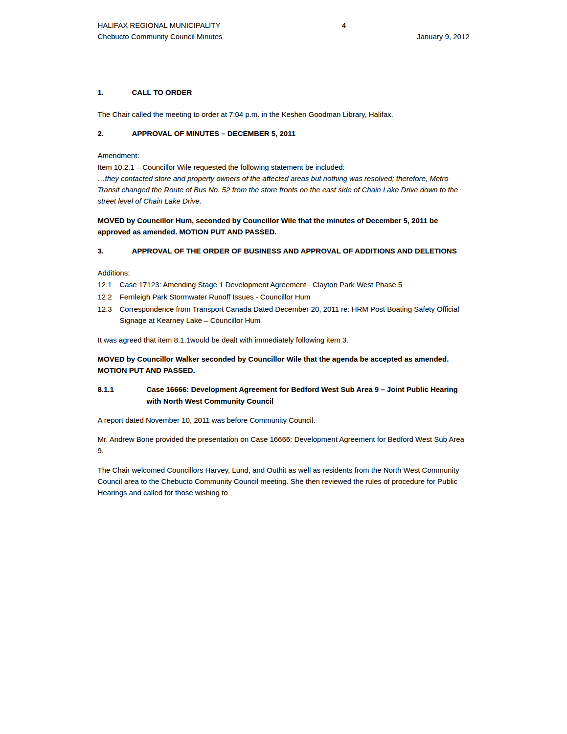HALIFAX REGIONAL MUNICIPALITY 4
Chebucto Community Council Minutes January 9, 2012
1. Call to Order
The Chair called the meeting to order at 7:04 p.m. in the Keshen Goodman Library, Halifax.
2. Approval of Minutes – December 5, 2011
Amendment:
Item 10.2.1 – Councillor Wile requested the following statement be included:
…they contacted store and property owners of the affected areas but nothing was resolved; therefore, Metro Transit changed the Route of Bus No. 52 from the store fronts on the east side of Chain Lake Drive down to the street level of Chain Lake Drive.
MOVED by Councillor Hum, seconded by Councillor Wile that the minutes of December 5, 2011 be approved as amended. MOTION PUT AND PASSED.
3. Approval of the Order of Business and Approval of Additions and Deletions
Additions:
12.1 Case 17123: Amending Stage 1 Development Agreement - Clayton Park West Phase 5
12.2 Fernleigh Park Stormwater Runoff Issues - Councillor Hum
12.3 Correspondence from Transport Canada Dated December 20, 2011 re: HRM Post Boating Safety Official Signage at Kearney Lake – Councillor Hum
It was agreed that item 8.1.1would be dealt with immediately following item 3.
MOVED by Councillor Walker seconded by Councillor Wile that the agenda be accepted as amended. MOTION PUT AND PASSED.
8.1.1 Case 16666: Development Agreement for Bedford West Sub Area 9 – Joint Public Hearing with North West Community Council
A report dated November 10, 2011 was before Community Council.
Mr. Andrew Bone provided the presentation on Case 16666: Development Agreement for Bedford West Sub Area 9.
The Chair welcomed Councillors Harvey, Lund, and Outhit as well as residents from the North West Community Council area to the Chebucto Community Council meeting. She then reviewed the rules of procedure for Public Hearings and called for those wishing to